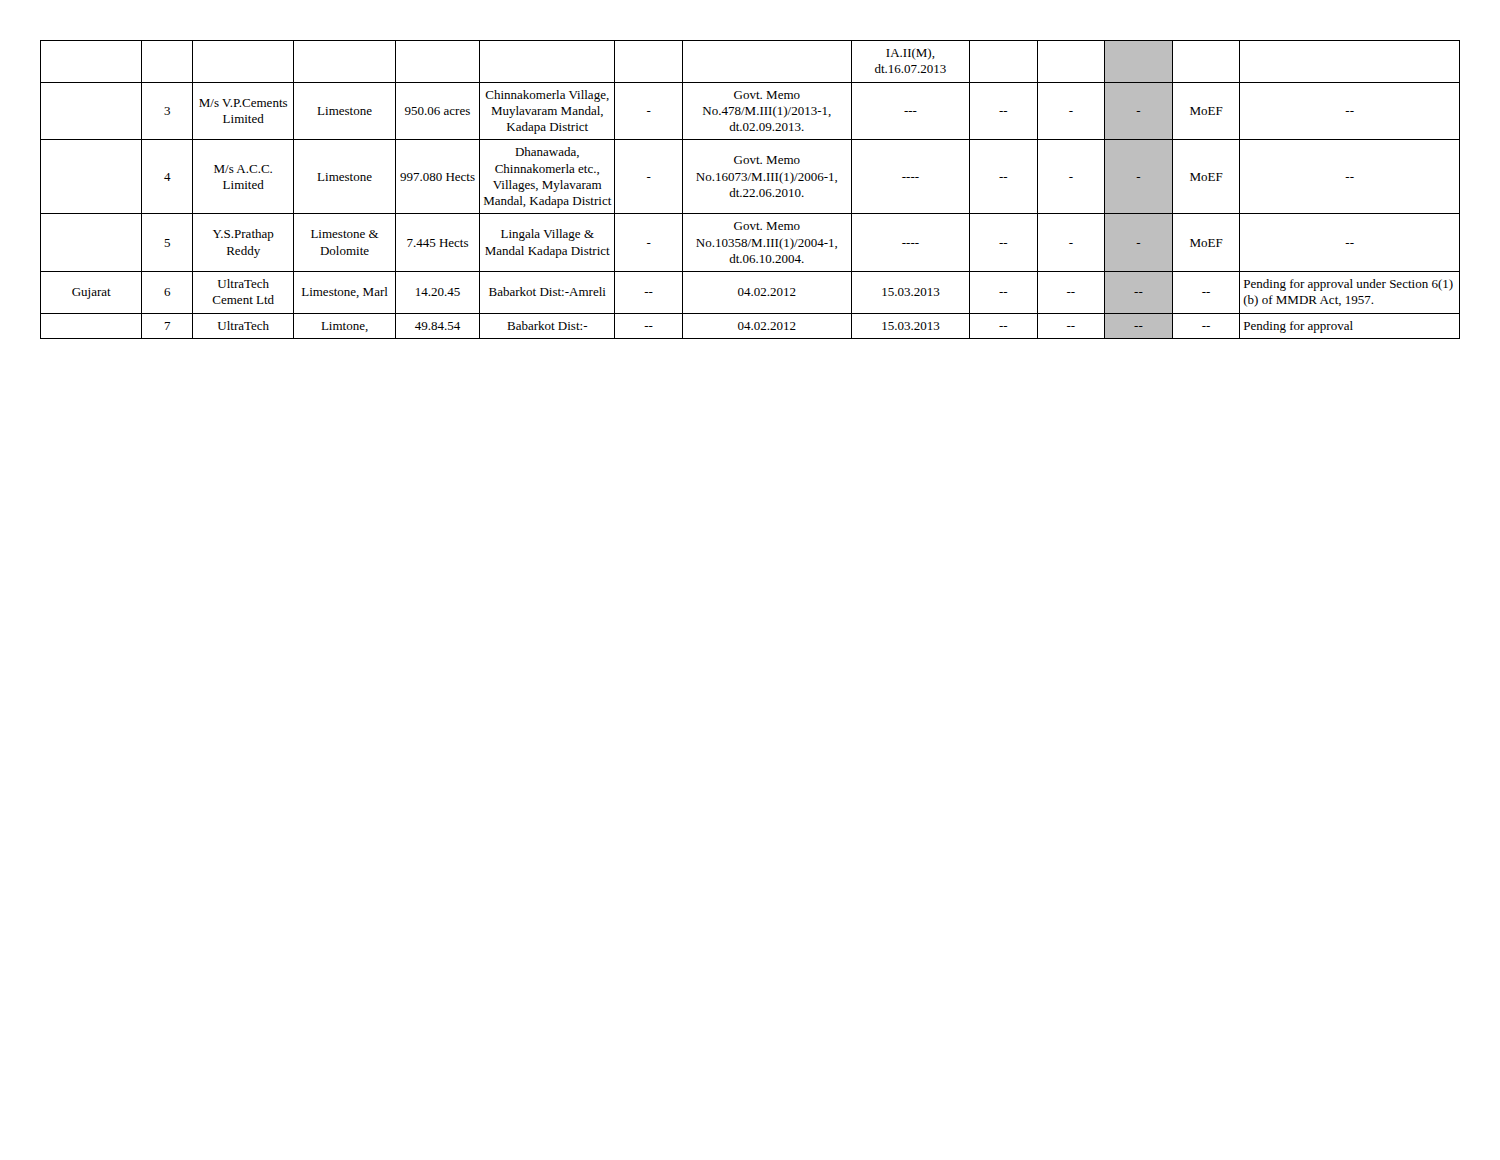| | | | | | | | | IA.II(M), dt.16.07.2013 | | | | | |
| | 3 | M/s V.P.Cements Limited | Limestone | 950.06 acres | Chinnakomerla Village, Muylavaram Mandal, Kadapa District | - | Govt. Memo No.478/M.III(1)/2013-1, dt.02.09.2013. | --- | -- | - | - | MoEF | -- |
| | 4 | M/s A.C.C. Limited | Limestone | 997.080 Hects | Dhanawada, Chinnakomerla etc., Villages, Mylavaram Mandal, Kadapa District | - | Govt. Memo No.16073/M.III(1)/2006-1, dt.22.06.2010. | ---- | -- | - | - | MoEF | -- |
| | 5 | Y.S.Prathap Reddy | Limestone & Dolomite | 7.445 Hects | Lingala Village & Mandal Kadapa District | - | Govt. Memo No.10358/M.III(1)/2004-1, dt.06.10.2004. | ---- | -- | - | - | MoEF | -- |
| Gujarat | 6 | UltraTech Cement Ltd | Limestone, Marl | 14.20.45 | Babarkot Dist:-Amreli | -- | 04.02.2012 | 15.03.2013 | -- | -- | -- | -- | Pending for approval under Section 6(1)(b) of MMDR Act, 1957. |
| | 7 | UltraTech | Limtone, | 49.84.54 | Babarkot Dist:- | -- | 04.02.2012 | 15.03.2013 | -- | -- | -- | -- | Pending for approval |